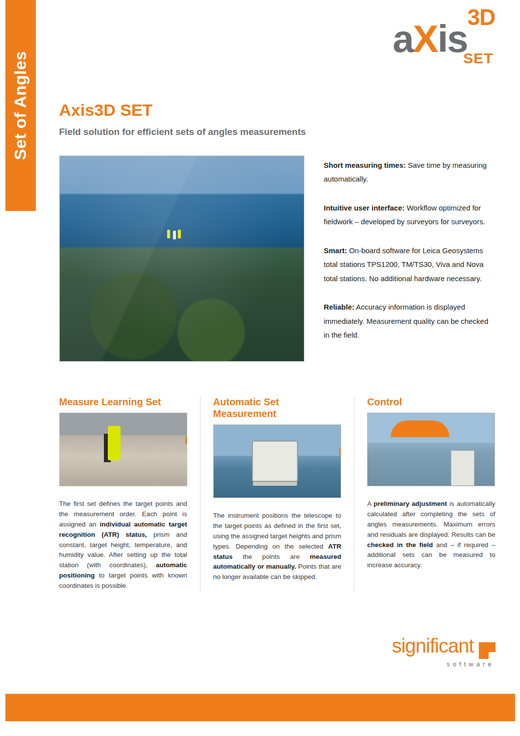Set of Angles
aXis3D
SET
Axis3D SET
Field solution for efficient sets of angles measurements
Short measuring times: Save time by measuring automatically.
Intuitive user interface: Workflow optimized for fieldwork – developed by surveyors for surveyors.
Smart: On-board software for Leica Geosystems total stations TPS1200, TM/TS30, Viva and Nova total stations. No additional hardware necessary.
Reliable: Accuracy information is displayed immediately. Measurement quality can be checked in the field.
Measure Learning Set
The first set defines the target points and the measurement order. Each point is assigned an individual automatic target recognition (ATR) status, prism and constant, target height, temperature, and humidity value. After setting up the total station (with coordinates), automatic positioning to target points with known coordinates is possible.
Automatic SetMeasurement
The instrument positions the telescope to the target points as defined in the first set, using the assigned target heights and prism types. Depending on the selected ATR status the points are measured automatically or manually. Points that are no longer available can be skipped.
Control
A preliminary adjustment is automatically calculated after completing the sets of angles measurements. Maximum errors and residuals are displayed. Results can be checked in the field and – if required – additional sets can be measured to increase accuracy.
significant software